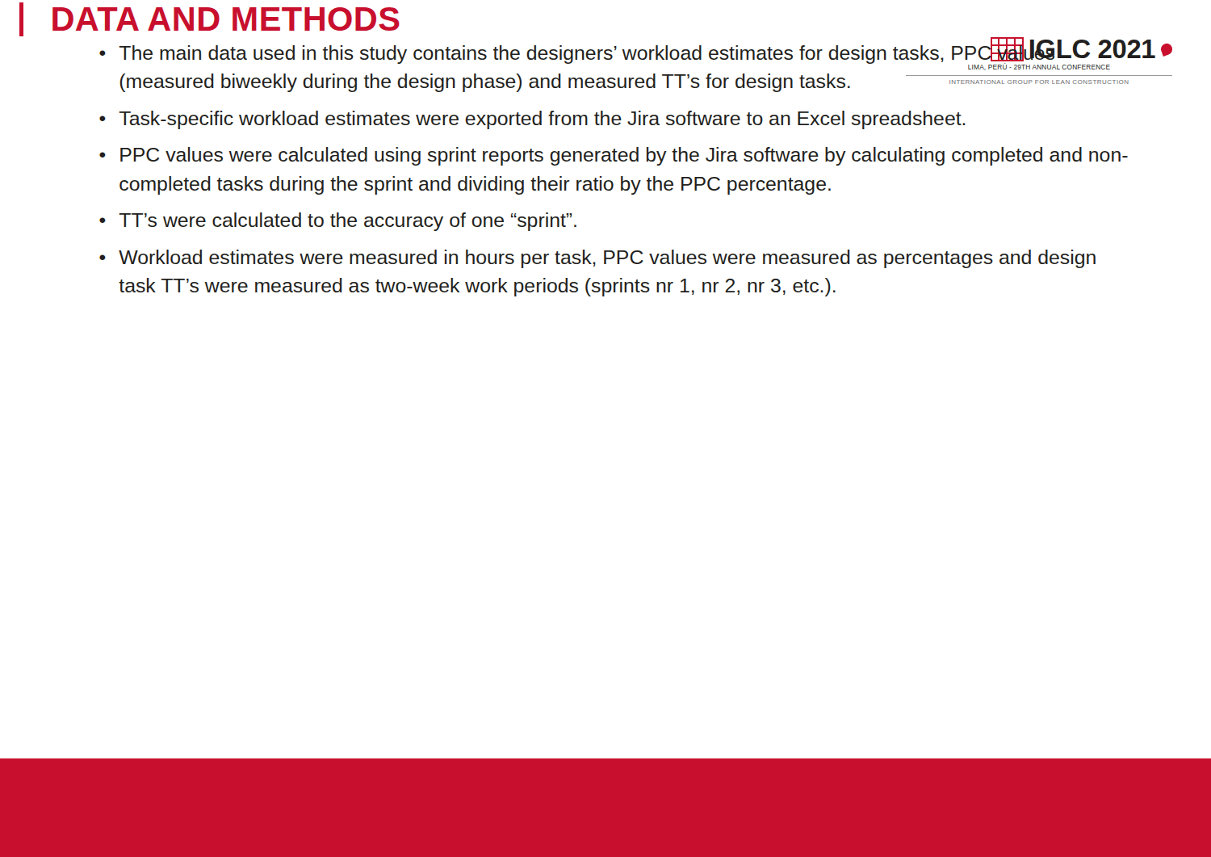IGLC 2021
LIMA, PERÚ - 29TH ANNUAL CONFERENCE
INTERNATIONAL GROUP FOR LEAN CONSTRUCTION
DATA AND METHODS
The main data used in this study contains the designers’ workload estimates for design tasks, PPC values (measured biweekly during the design phase) and measured TT’s for design tasks.
Task-specific workload estimates were exported from the Jira software to an Excel spreadsheet.
PPC values were calculated using sprint reports generated by the Jira software by calculating completed and non-completed tasks during the sprint and dividing their ratio by the PPC percentage.
TT’s were calculated to the accuracy of one “sprint”.
Workload estimates were measured in hours per task, PPC values were measured as percentages and design task TT’s were measured as two-week work periods (sprints nr 1, nr 2, nr 3, etc.).